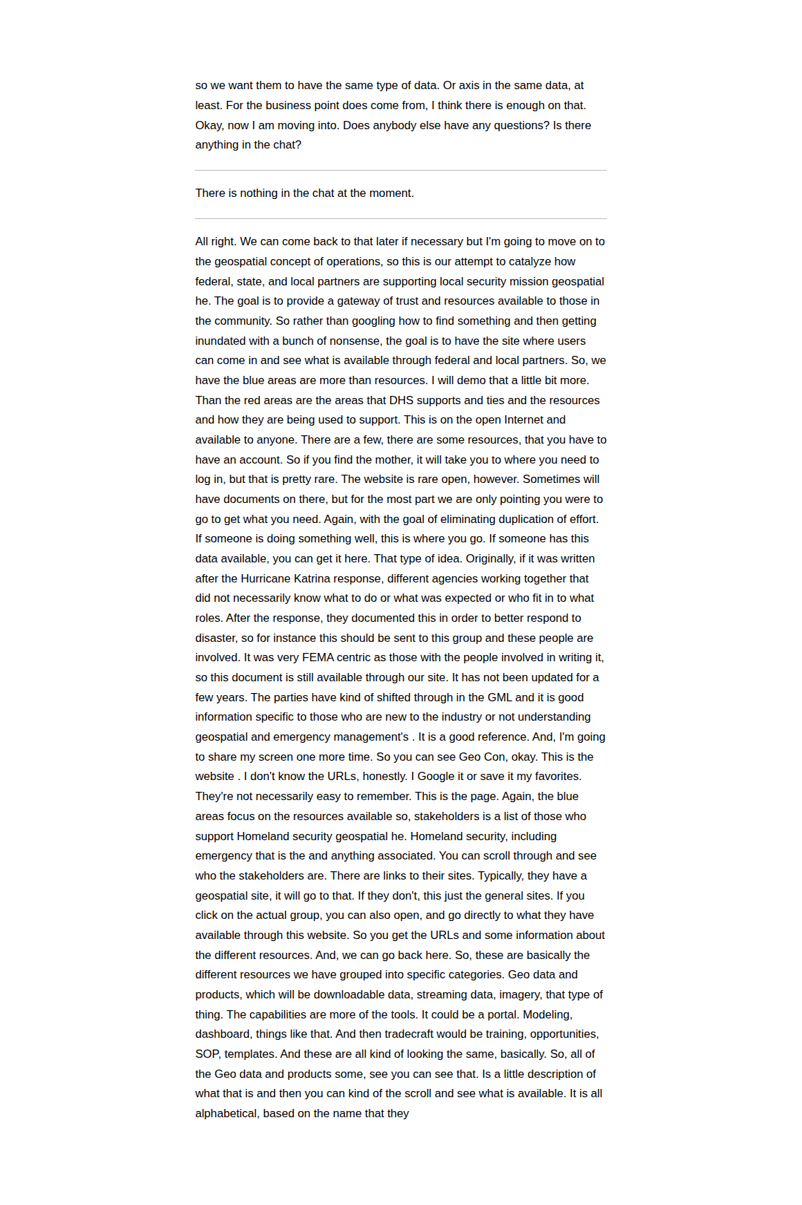so we want them to have the same type of data. Or axis in the same data, at least. For the business point does come from, I think there is enough on that. Okay, now I am moving into. Does anybody else have any questions? Is there anything in the chat?
There is nothing in the chat at the moment.
All right. We can come back to that later if necessary but I'm going to move on to the geospatial concept of operations, so this is our attempt to catalyze how federal, state, and local partners are supporting local security mission geospatial he. The goal is to provide a gateway of trust and resources available to those in the community. So rather than googling how to find something and then getting inundated with a bunch of nonsense, the goal is to have the site where users can come in and see what is available through federal and local partners. So, we have the blue areas are more than resources. I will demo that a little bit more. Than the red areas are the areas that DHS supports and ties and the resources and how they are being used to support. This is on the open Internet and available to anyone. There are a few, there are some resources, that you have to have an account. So if you find the mother, it will take you to where you need to log in, but that is pretty rare. The website is rare open, however. Sometimes will have documents on there, but for the most part we are only pointing you were to go to get what you need. Again, with the goal of eliminating duplication of effort. If someone is doing something well, this is where you go. If someone has this data available, you can get it here. That type of idea. Originally, if it was written after the Hurricane Katrina response, different agencies working together that did not necessarily know what to do or what was expected or who fit in to what roles. After the response, they documented this in order to better respond to disaster, so for instance this should be sent to this group and these people are involved. It was very FEMA centric as those with the people involved in writing it, so this document is still available through our site. It has not been updated for a few years. The parties have kind of shifted through in the GML and it is good information specific to those who are new to the industry or not understanding geospatial and emergency management's . It is a good reference. And, I'm going to share my screen one more time. So you can see Geo Con, okay. This is the website . I don't know the URLs, honestly. I Google it or save it my favorites. They're not necessarily easy to remember. This is the page. Again, the blue areas focus on the resources available so, stakeholders is a list of those who support Homeland security geospatial he. Homeland security, including emergency that is the and anything associated. You can scroll through and see who the stakeholders are. There are links to their sites. Typically, they have a geospatial site, it will go to that. If they don't, this just the general sites. If you click on the actual group, you can also open, and go directly to what they have available through this website. So you get the URLs and some information about the different resources. And, we can go back here. So, these are basically the different resources we have grouped into specific categories. Geo data and products, which will be downloadable data, streaming data, imagery, that type of thing. The capabilities are more of the tools. It could be a portal. Modeling, dashboard, things like that. And then tradecraft would be training, opportunities, SOP, templates. And these are all kind of looking the same, basically. So, all of the Geo data and products some, see you can see that. Is a little description of what that is and then you can kind of the scroll and see what is available. It is all alphabetical, based on the name that they